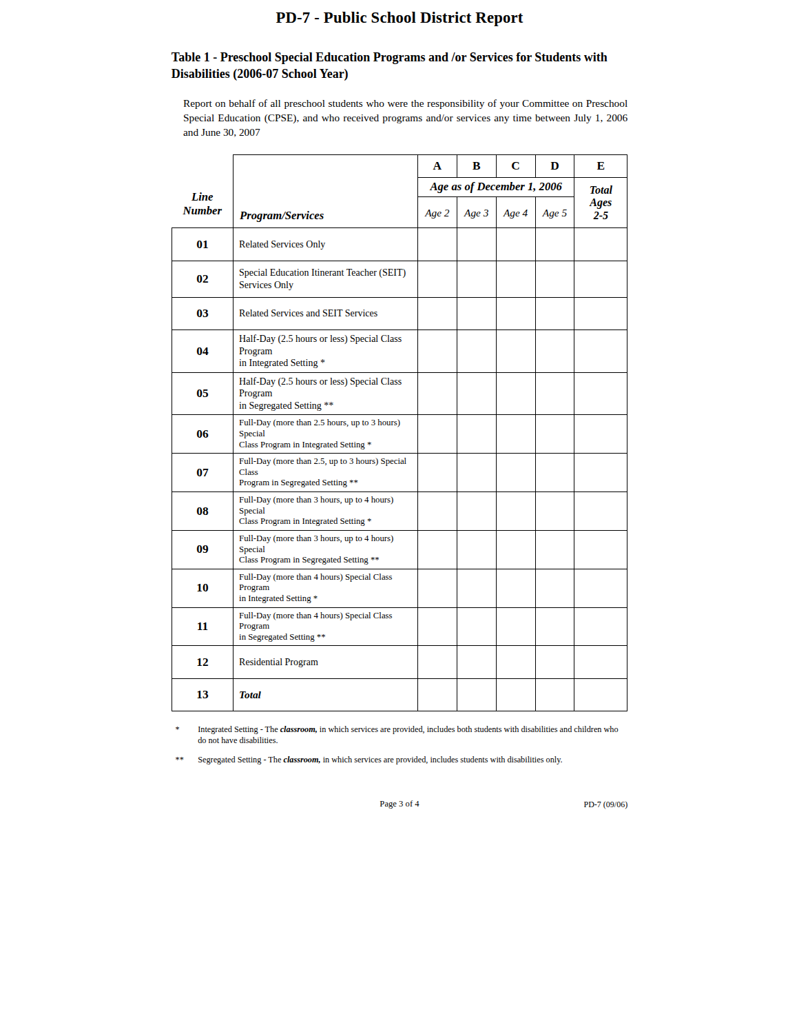PD-7 - Public School District Report
Table 1 - Preschool Special Education Programs and /or Services for Students with Disabilities (2006-07 School Year)
Report on behalf of all preschool students who were the responsibility of your Committee on Preschool Special Education (CPSE), and who received programs and/or services any time between July 1, 2006 and June 30, 2007
| Line Number | Program/Services | A | B | C | D | E |
| --- | --- | --- | --- | --- | --- | --- |
| Age as of December 1, 2006 | Total Ages 2-5 |
| Age 2 | Age 3 | Age 4 | Age 5 |
| 01 | Related Services Only | | | | | |
| 02 | Special Education Itinerant Teacher (SEIT) Services Only | | | | | |
| 03 | Related Services and SEIT Services | | | | | |
| 04 | Half-Day (2.5 hours or less) Special Class Program in Integrated Setting * | | | | | |
| 05 | Half-Day (2.5 hours or less) Special Class Program in Segregated Setting ** | | | | | |
| 06 | Full-Day (more than 2.5 hours, up to 3 hours) Special Class Program in Integrated Setting * | | | | | |
| 07 | Full-Day (more than 2.5, up to 3 hours) Special Class Program in Segregated Setting ** | | | | | |
| 08 | Full-Day (more than 3 hours, up to 4 hours) Special Class Program in Integrated Setting * | | | | | |
| 09 | Full-Day (more than 3 hours, up to 4 hours) Special Class Program in Segregated Setting ** | | | | | |
| 10 | Full-Day (more than 4 hours) Special Class Program in Integrated Setting * | | | | | |
| 11 | Full-Day (more than 4 hours) Special Class Program in Segregated Setting ** | | | | | |
| 12 | Residential Program | | | | | |
| 13 | Total | | | | | |
*
Integrated Setting - The classroom, in which services are provided, includes both students with disabilities and children who do not have disabilities.
**
Segregated Setting - The classroom, in which services are provided, includes students with disabilities only.
Page 3 of 4
PD-7 (09/06)